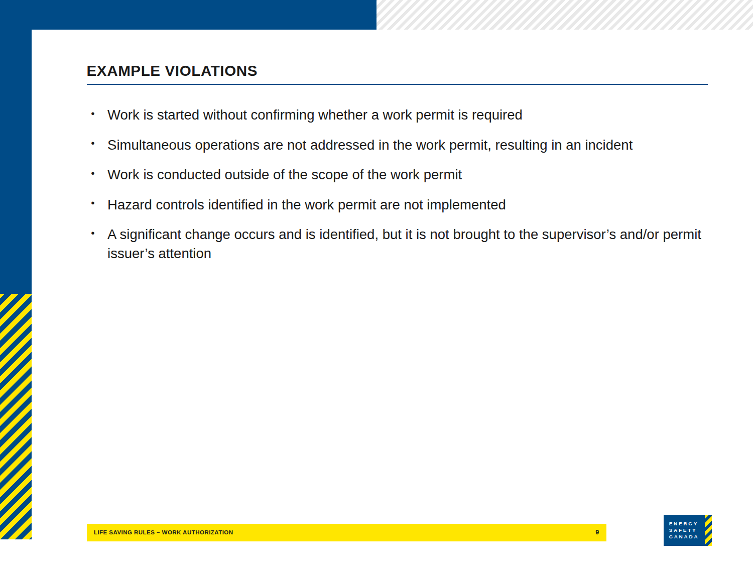EXAMPLE VIOLATIONS
Work is started without confirming whether a work permit is required
Simultaneous operations are not addressed in the work permit, resulting in an incident
Work is conducted outside of the scope of the work permit
Hazard controls identified in the work permit are not implemented
A significant change occurs and is identified, but it is not brought to the supervisor’s and/or permit issuer’s attention
LIFE SAVING RULES – WORK AUTHORIZATION 9
ENERGY SAFETY CANADA